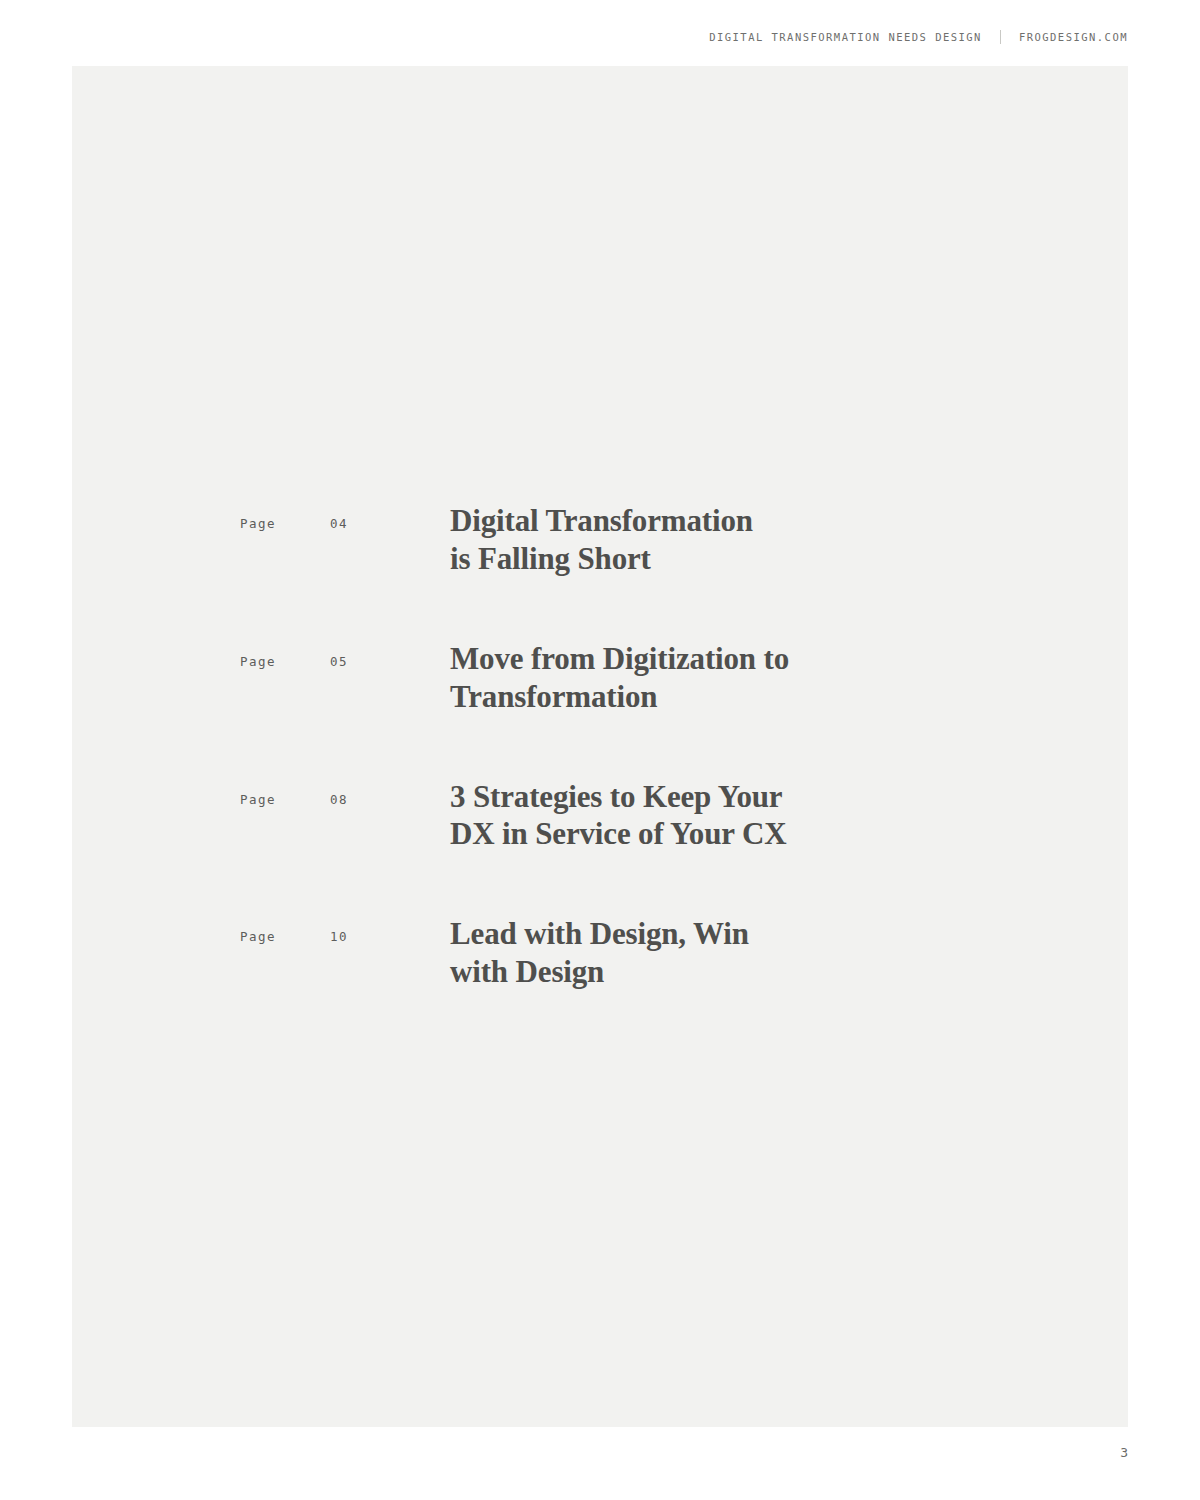Digital Transformation Needs Design frogdesign.com
Page 04 Digital Transformation
is Falling Short
Page 05 Move from Digitization to
Transformation
Page 08 3 Strategies to Keep Your
DX in Service of Your CX
Page 10 Lead with Design, Win
with Design
3